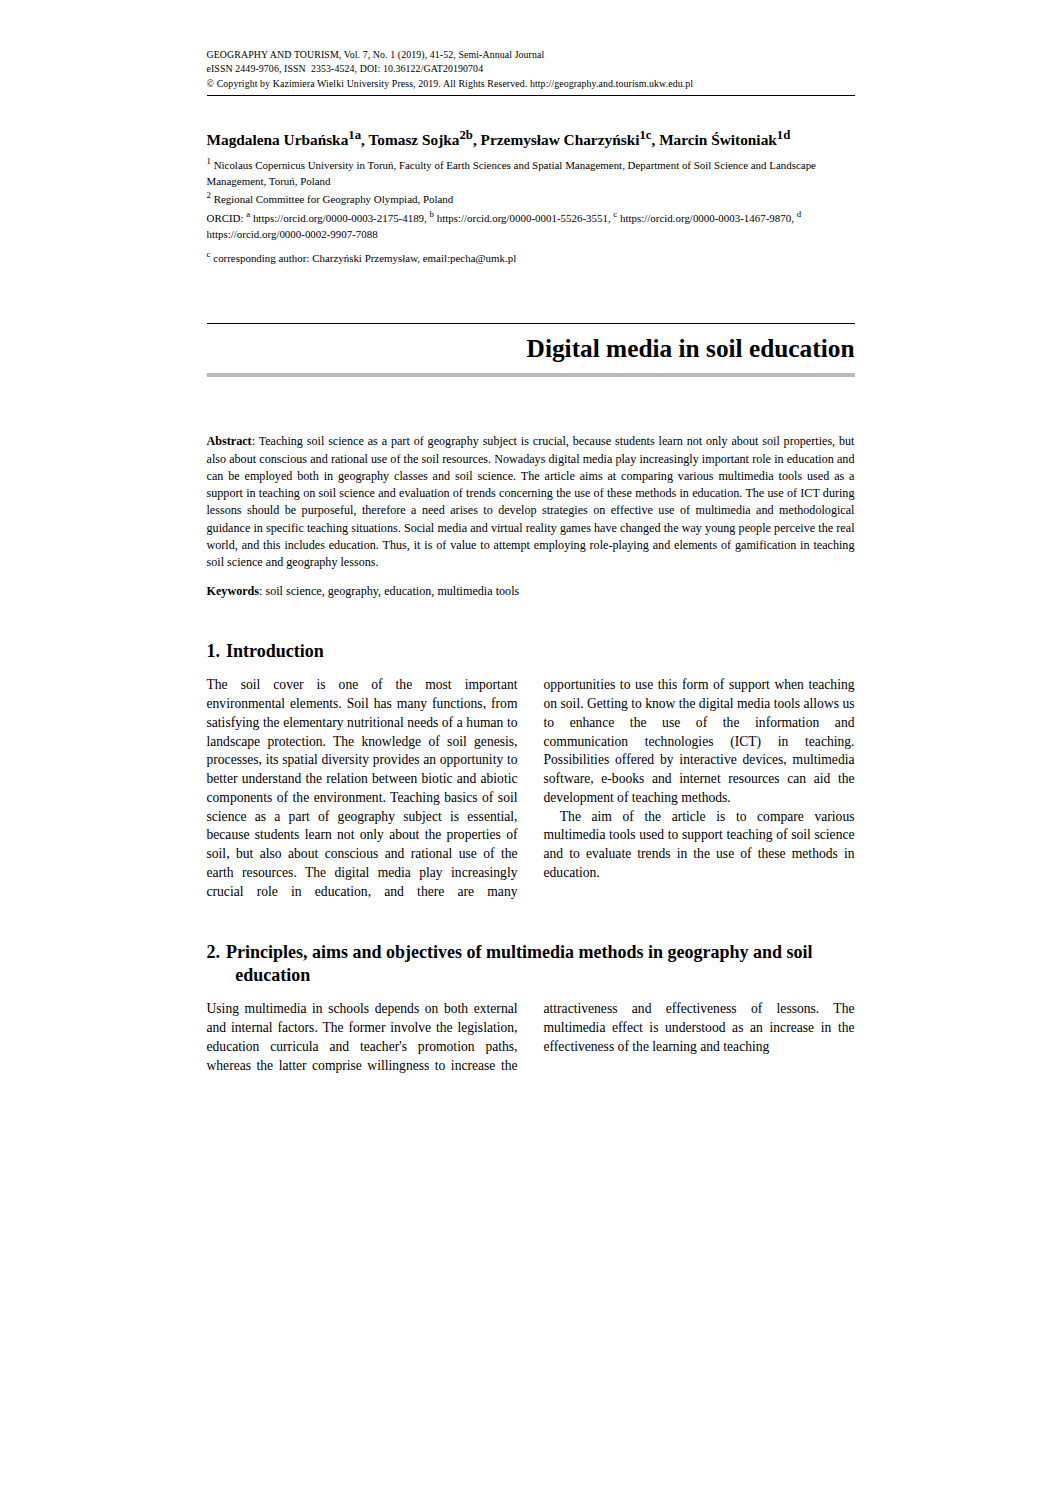GEOGRAPHY AND TOURISM, Vol. 7, No. 1 (2019), 41-52, Semi-Annual Journal
eISSN 2449-9706, ISSN 2353-4524, DOI: 10.36122/GAT20190704
© Copyright by Kazimiera Wielki University Press, 2019. All Rights Reserved. http://geography.and.tourism.ukw.edu.pl
Magdalena Urbańska1a, Tomasz Sojka2b, Przemysław Charzyński1c, Marcin Świtoniak1d
1 Nicolaus Copernicus University in Toruń, Faculty of Earth Sciences and Spatial Management, Department of Soil Science and Landscape Management, Toruń, Poland
2 Regional Committee for Geography Olympiad, Poland
ORCID: a https://orcid.org/0000-0003-2175-4189, b https://orcid.org/0000-0001-5526-3551, c https://orcid.org/0000-0003-1467-9870, d https://orcid.org/0000-0002-9907-7088
c corresponding author: Charzyński Przemysław, email:pecha@umk.pl
Digital media in soil education
Abstract: Teaching soil science as a part of geography subject is crucial, because students learn not only about soil properties, but also about conscious and rational use of the soil resources. Nowadays digital media play increasingly important role in education and can be employed both in geography classes and soil science. The article aims at comparing various multimedia tools used as a support in teaching on soil science and evaluation of trends concerning the use of these methods in education. The use of ICT during lessons should be purposeful, therefore a need arises to develop strategies on effective use of multimedia and methodological guidance in specific teaching situations. Social media and virtual reality games have changed the way young people perceive the real world, and this includes education. Thus, it is of value to attempt employing role-playing and elements of gamification in teaching soil science and geography lessons.
Keywords: soil science, geography, education, multimedia tools
1. Introduction
The soil cover is one of the most important environmental elements. Soil has many functions, from satisfying the elementary nutritional needs of a human to landscape protection. The knowledge of soil genesis, processes, its spatial diversity provides an opportunity to better understand the relation between biotic and abiotic components of the environment. Teaching basics of soil science as a part of geography subject is essential, because students learn not only about the properties of soil, but also about conscious and rational use of the earth resources. The digital media play increasingly crucial role in education, and there are many opportunities to use this form of support when teaching on soil. Getting to know the digital media tools allows us to enhance the use of the information and communication technologies (ICT) in teaching. Possibilities offered by interactive devices, multimedia software, e-books and internet resources can aid the development of teaching methods.
The aim of the article is to compare various multimedia tools used to support teaching of soil science and to evaluate trends in the use of these methods in education.
2. Principles, aims and objectives of multimedia methods in geography and soil education
Using multimedia in schools depends on both external and internal factors. The former involve the legislation, education curricula and teacher's promotion paths, whereas the latter comprise willingness to increase the attractiveness and effectiveness of lessons. The multimedia effect is understood as an increase in the effectiveness of the learning and teaching